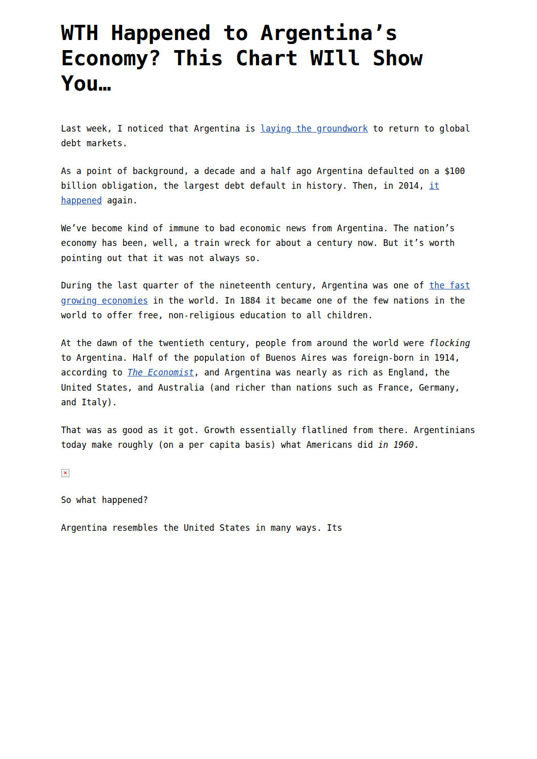WTH Happened to Argentina’s Economy? This Chart WIll Show You…
Last week, I noticed that Argentina is laying the groundwork to return to global debt markets.
As a point of background, a decade and a half ago Argentina defaulted on a $100 billion obligation, the largest debt default in history. Then, in 2014, it happened again.
We’ve become kind of immune to bad economic news from Argentina. The nation’s economy has been, well, a train wreck for about a century now. But it’s worth pointing out that it was not always so.
During the last quarter of the nineteenth century, Argentina was one of the fast growing economies in the world. In 1884 it became one of the few nations in the world to offer free, non-religious education to all children.
At the dawn of the twentieth century, people from around the world were flocking to Argentina. Half of the population of Buenos Aires was foreign-born in 1914, according to The Economist, and Argentina was nearly as rich as England, the United States, and Australia (and richer than nations such as France, Germany, and Italy).
That was as good as it got. Growth essentially flatlined from there. Argentinians today make roughly (on a per capita basis) what Americans did in 1960.
✕
So what happened?
Argentina resembles the United States in many ways. Its